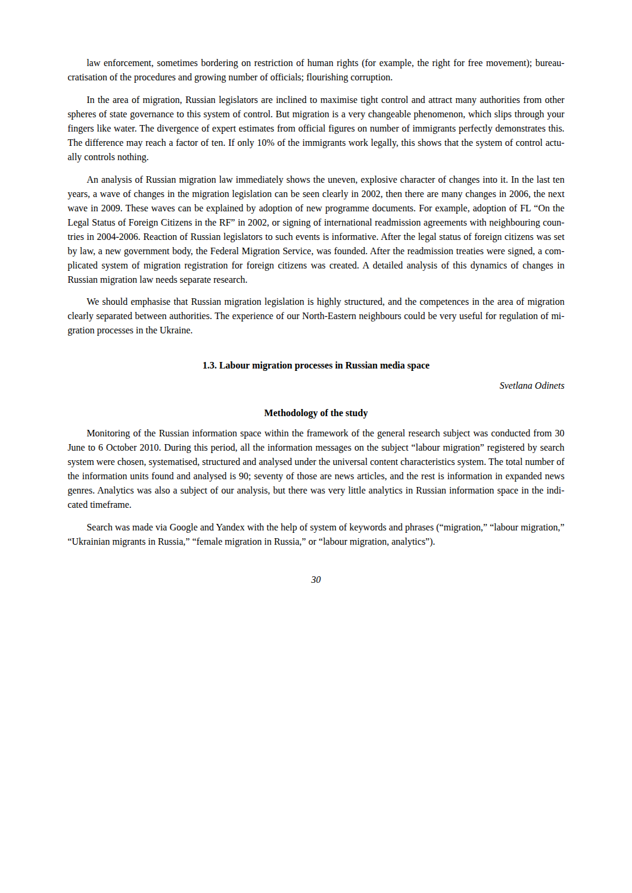law enforcement, sometimes bordering on restriction of human rights (for example, the right for free movement); bureaucratisation of the procedures and growing number of officials; flourishing corruption.
In the area of migration, Russian legislators are inclined to maximise tight control and attract many authorities from other spheres of state governance to this system of control. But migration is a very changeable phenomenon, which slips through your fingers like water. The divergence of expert estimates from official figures on number of immigrants perfectly demonstrates this. The difference may reach a factor of ten. If only 10% of the immigrants work legally, this shows that the system of control actually controls nothing.
An analysis of Russian migration law immediately shows the uneven, explosive character of changes into it. In the last ten years, a wave of changes in the migration legislation can be seen clearly in 2002, then there are many changes in 2006, the next wave in 2009. These waves can be explained by adoption of new programme documents. For example, adoption of FL “On the Legal Status of Foreign Citizens in the RF” in 2002, or signing of international readmission agreements with neighbouring countries in 2004-2006. Reaction of Russian legislators to such events is informative. After the legal status of foreign citizens was set by law, a new government body, the Federal Migration Service, was founded. After the readmission treaties were signed, a complicated system of migration registration for foreign citizens was created. A detailed analysis of this dynamics of changes in Russian migration law needs separate research.
We should emphasise that Russian migration legislation is highly structured, and the competences in the area of migration clearly separated between authorities. The experience of our North-Eastern neighbours could be very useful for regulation of migration processes in the Ukraine.
1.3. Labour migration processes in Russian media space
Svetlana Odinets
Methodology of the study
Monitoring of the Russian information space within the framework of the general research subject was conducted from 30 June to 6 October 2010. During this period, all the information messages on the subject “labour migration” registered by search system were chosen, systematised, structured and analysed under the universal content characteristics system. The total number of the information units found and analysed is 90; seventy of those are news articles, and the rest is information in expanded news genres. Analytics was also a subject of our analysis, but there was very little analytics in Russian information space in the indicated timeframe.
Search was made via Google and Yandex with the help of system of keywords and phrases (“migration,” “labour migration,” “Ukrainian migrants in Russia,” “female migration in Russia,” or “labour migration, analytics”).
30